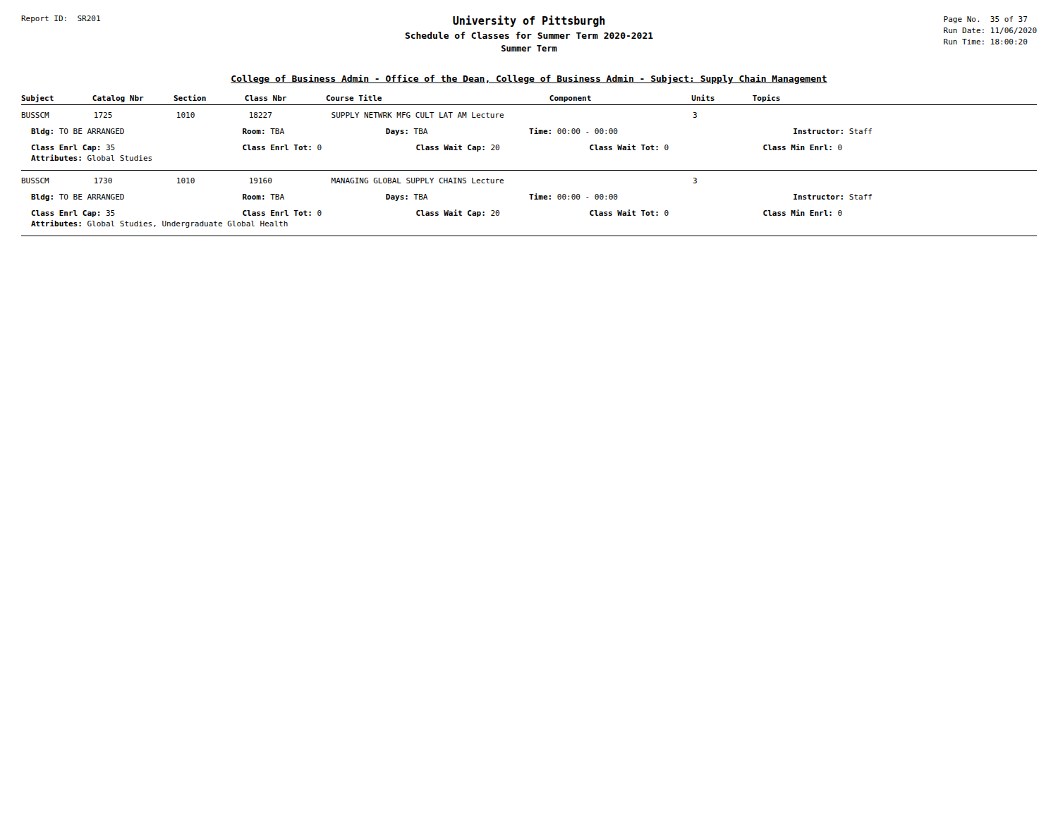Report ID: SR201
University of Pittsburgh
Schedule of Classes for Summer Term 2020-2021
Summer Term
Page No. 35 of 37
Run Date: 11/06/2020
Run Time: 18:00:20
College of Business Admin - Office of the Dean, College of Business Admin - Subject: Supply Chain Management
| Subject | Catalog Nbr | Section | Class Nbr | Course Title | Component | Units | Topics |
| --- | --- | --- | --- | --- | --- | --- | --- |
BUSSCM
1725
1010
18227
SUPPLY NETWRK MFG CULT LAT AM Lecture
3
Bldg: TO BE ARRANGED
Room: TBA
Days: TBA
Time: 00:00 - 00:00
Instructor: Staff
Class Enrl Cap: 35
Class Enrl Tot: 0
Class Wait Cap: 20
Class Wait Tot: 0
Class Min Enrl: 0
Attributes: Global Studies
BUSSCM
1730
1010
19160
MANAGING GLOBAL SUPPLY CHAINS Lecture
3
Bldg: TO BE ARRANGED
Room: TBA
Days: TBA
Time: 00:00 - 00:00
Instructor: Staff
Class Enrl Cap: 35
Class Enrl Tot: 0
Class Wait Cap: 20
Class Wait Tot: 0
Class Min Enrl: 0
Attributes: Global Studies, Undergraduate Global Health